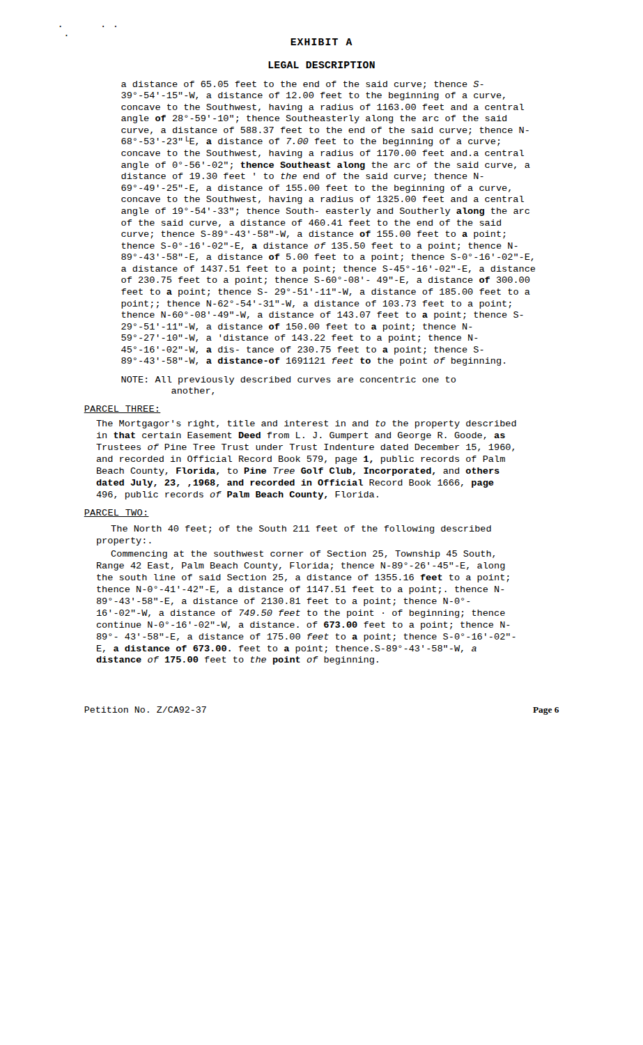. . .
.
EXHIBIT A
LEGAL DESCRIPTION
a distance of 65.05 feet to the end of the said curve; thence S-39°-54'-15"-W, a distance of 12.00 feet to the beginning of a curve, concave to the Southwest, having a radius of 1163.00 feet and a central angle of 28°-59'-10"; thence Southeasterly along the arc of the said curve, a distance of 588.37 feet to the end of the said curve; thence N-68°-53'-23"└E, a distance of 7.00 feet to the beginning of a curve; concave to the Southwest, having a radius of 1170.00 feet and.a central angle of 0°-56'-02"; thence Southeast along the arc of the said curve, a distance of 19.30 feet ' to the end of the said curve; thence N-69°-49'-25"-E, a distance of 155.00 feet to the beginning of a curve, concave to the Southwest, having a radius of 1325.00 feet and a central angle of 19°-54'-33"; thence South- easterly and Southerly along the arc of the said curve, a distance of 460.41 feet to the end of the said curve; thence S-89°-43'-58"-W, a distance of 155.00 feet to a point; thence S-0°-16'-02"-E, a distance of 135.50 feet to a point; thence N-89°-43'-58"-E, a distance of 5.00 feet to a point; thence S-0°-16'-02"-E, a distance of 1437.51 feet to a point; thence S-45°-16'-02"-E, a distance of 230.75 feet to a point; thence S-60°-08'- 49"-E, a distance of 300.00 feet to a point; thence S- 29°-51'-11"-W, a distance of 185.00 feet to a point;; thence N-62°-54'-31"-W, a distance of 103.73 feet to a point; thence N-60°-08'-49"-W, a distance of 143.07 feet to a point; thence S-29°-51'-11"-W, a distance of 150.00 feet to a point; thence N-59°-27'-10"-W, a 'distance of 143.22 feet to a point; thence N-45°-16'-02"-W, a dis- tance of 230.75 feet to a point; thence S-89°-43'-58"-W, a distance-of 1691121 feet to the point of beginning.
NOTE: All previously described curves are concentric one to another,
PARCEL THREE:
The Mortgagor's right, title and interest in and to the property described in that certain Easement Deed from L. J. Gumpert and George R. Goode, as Trustees of Pine Tree Trust under Trust Indenture dated December 15, 1960, and recorded in Official Record Book 579, page 1, public records of Palm Beach County, Florida, to Pine Tree Golf Club, Incorporated, and others dated July, 23, ,1968, and recorded in Official Record Book 1666, page 496, public records of Palm Beach County, Florida.
PARCEL TWO:
The North 40 feet; of the South 211 feet of the following described property:.
Commencing at the southwest corner of Section 25, Township 45 South, Range 42 East, Palm Beach County, Florida; thence N-89°-26'-45"-E, along the south line of said Section 25, a distance of 1355.16 feet to a point; thence N-0°-41'-42"-E, a distance of 1147.51 feet to a point;. thence N-89°-43'-58"-E, a distance of 2130.81 feet to a point; thence N-0°- 16'-02"-W, a distance of 749.50 feet to the point · of beginning; thence continue N-0°-16'-02"-W, a distance. of 673.00 feet to a point; thence N-89°- 43'-58"-E, a distance of 175.00 feet to a point; thence S-0°-16'-02"-E, a distance of 673.00. feet to a point; thence.S-89°-43'-58"-W, a distance of 175.00 feet to the point of beginning.
Petition No. Z/CA92-37 Page 6